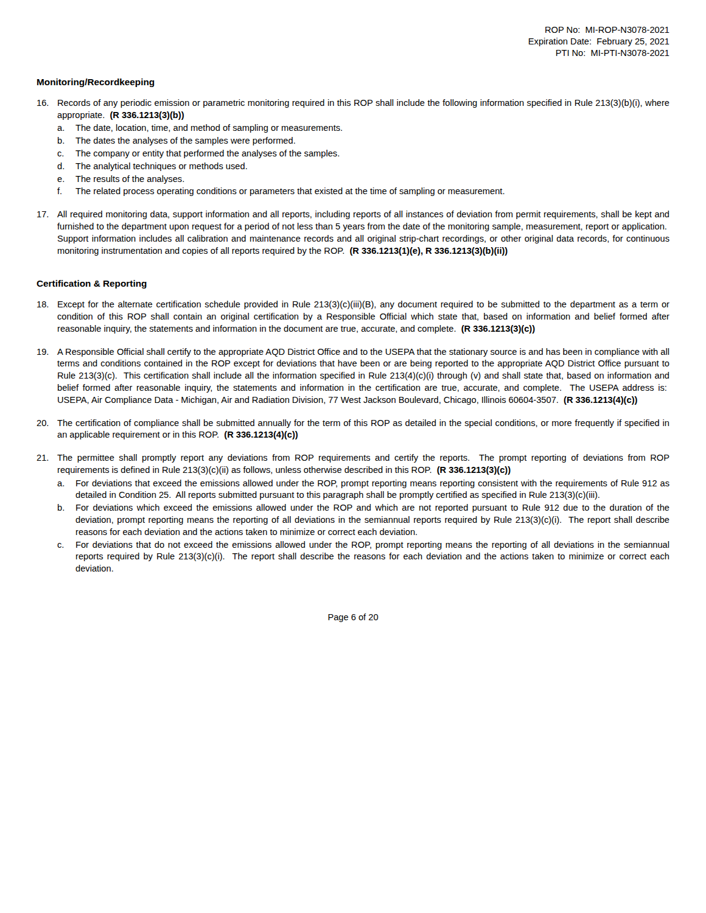ROP No: MI-ROP-N3078-2021
Expiration Date: February 25, 2021
PTI No: MI-PTI-N3078-2021
Monitoring/Recordkeeping
Records of any periodic emission or parametric monitoring required in this ROP shall include the following information specified in Rule 213(3)(b)(i), where appropriate. (R 336.1213(3)(b))
The date, location, time, and method of sampling or measurements.
The dates the analyses of the samples were performed.
The company or entity that performed the analyses of the samples.
The analytical techniques or methods used.
The results of the analyses.
The related process operating conditions or parameters that existed at the time of sampling or measurement.
All required monitoring data, support information and all reports, including reports of all instances of deviation from permit requirements, shall be kept and furnished to the department upon request for a period of not less than 5 years from the date of the monitoring sample, measurement, report or application. Support information includes all calibration and maintenance records and all original strip-chart recordings, or other original data records, for continuous monitoring instrumentation and copies of all reports required by the ROP. (R 336.1213(1)(e), R 336.1213(3)(b)(ii))
Certification & Reporting
Except for the alternate certification schedule provided in Rule 213(3)(c)(iii)(B), any document required to be submitted to the department as a term or condition of this ROP shall contain an original certification by a Responsible Official which state that, based on information and belief formed after reasonable inquiry, the statements and information in the document are true, accurate, and complete. (R 336.1213(3)(c))
A Responsible Official shall certify to the appropriate AQD District Office and to the USEPA that the stationary source is and has been in compliance with all terms and conditions contained in the ROP except for deviations that have been or are being reported to the appropriate AQD District Office pursuant to Rule 213(3)(c). This certification shall include all the information specified in Rule 213(4)(c)(i) through (v) and shall state that, based on information and belief formed after reasonable inquiry, the statements and information in the certification are true, accurate, and complete. The USEPA address is: USEPA, Air Compliance Data - Michigan, Air and Radiation Division, 77 West Jackson Boulevard, Chicago, Illinois 60604-3507. (R 336.1213(4)(c))
The certification of compliance shall be submitted annually for the term of this ROP as detailed in the special conditions, or more frequently if specified in an applicable requirement or in this ROP. (R 336.1213(4)(c))
The permittee shall promptly report any deviations from ROP requirements and certify the reports. The prompt reporting of deviations from ROP requirements is defined in Rule 213(3)(c)(ii) as follows, unless otherwise described in this ROP. (R 336.1213(3)(c))
For deviations that exceed the emissions allowed under the ROP, prompt reporting means reporting consistent with the requirements of Rule 912 as detailed in Condition 25. All reports submitted pursuant to this paragraph shall be promptly certified as specified in Rule 213(3)(c)(iii).
For deviations which exceed the emissions allowed under the ROP and which are not reported pursuant to Rule 912 due to the duration of the deviation, prompt reporting means the reporting of all deviations in the semiannual reports required by Rule 213(3)(c)(i). The report shall describe reasons for each deviation and the actions taken to minimize or correct each deviation.
For deviations that do not exceed the emissions allowed under the ROP, prompt reporting means the reporting of all deviations in the semiannual reports required by Rule 213(3)(c)(i). The report shall describe the reasons for each deviation and the actions taken to minimize or correct each deviation.
Page 6 of 20